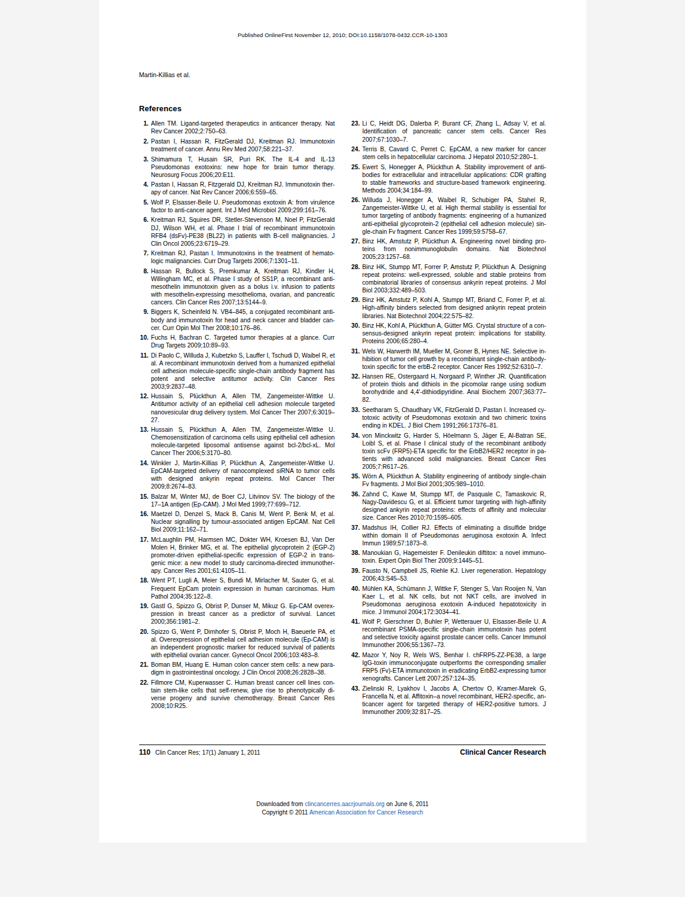Published OnlineFirst November 12, 2010; DOI:10.1158/1078-0432.CCR-10-1303
Martin-Killias et al.
References
Allen TM. Ligand-targeted therapeutics in anticancer therapy. Nat Rev Cancer 2002;2:750–63.
Pastan I, Hassan R, FitzGerald DJ, Kreitman RJ. Immunotoxin treatment of cancer. Annu Rev Med 2007;58:221–37.
Shimamura T, Husain SR, Puri RK. The IL-4 and IL-13 Pseudomonas exotoxins: new hope for brain tumor therapy. Neurosurg Focus 2006;20:E11.
Pastan I, Hassan R, Fitzgerald DJ, Kreitman RJ. Immunotoxin therapy of cancer. Nat Rev Cancer 2006;6:559–65.
Wolf P, Elsasser-Beile U. Pseudomonas exotoxin A: from virulence factor to anti-cancer agent. Int J Med Microbiol 2009;299:161–76.
Kreitman RJ, Squires DR, Stetler-Stevenson M, Noel P, FitzGerald DJ, Wilson WH, et al. Phase I trial of recombinant immunotoxin RFB4 (dsFv)-PE38 (BL22) in patients with B-cell malignancies. J Clin Oncol 2005;23:6719–29.
Kreitman RJ, Pastan I. Immunotoxins in the treatment of hematologic malignancies. Curr Drug Targets 2006;7:1301–11.
Hassan R, Bullock S, Premkumar A, Kreitman RJ, Kindler H, Willingham MC, et al. Phase I study of SS1P, a recombinant anti-mesothelin immunotoxin given as a bolus i.v. infusion to patients with mesothelin-expressing mesothelioma, ovarian, and pancreatic cancers. Clin Cancer Res 2007;13:5144–9.
Biggers K, Scheinfeld N. VB4–845, a conjugated recombinant antibody and immunotoxin for head and neck cancer and bladder cancer. Curr Opin Mol Ther 2008;10:176–86.
Fuchs H, Bachran C. Targeted tumor therapies at a glance. Curr Drug Targets 2009;10:89–93.
Di Paolo C, Willuda J, Kubetzko S, Lauffer I, Tschudi D, Waibel R, et al. A recombinant immunotoxin derived from a humanized epithelial cell adhesion molecule-specific single-chain antibody fragment has potent and selective antitumor activity. Clin Cancer Res 2003;9:2837–48.
Hussain S, Plückthun A, Allen TM, Zangemeister-Wittke U. Antitumor activity of an epithelial cell adhesion molecule targeted nanovesicular drug delivery system. Mol Cancer Ther 2007;6:3019–27.
Hussain S, Plückthun A, Allen TM, Zangemeister-Wittke U. Chemosensitization of carcinoma cells using epithelial cell adhesion molecule-targeted liposomal antisense against bcl-2/bcl-xL. Mol Cancer Ther 2006;5:3170–80.
Winkler J, Martin-Killias P, Plückthun A, Zangemeister-Wittke U. EpCAM-targeted delivery of nanocomplexed siRNA to tumor cells with designed ankyrin repeat proteins. Mol Cancer Ther 2009;8:2674–83.
Balzar M, Winter MJ, de Boer CJ, Litvinov SV. The biology of the 17–1A antigen (Ep-CAM). J Mol Med 1999;77:699–712.
Maetzel D, Denzel S, Mack B, Canis M, Went P, Benk M, et al. Nuclear signalling by tumour-associated antigen EpCAM. Nat Cell Biol 2009;11:162–71.
McLaughlin PM, Harmsen MC, Dokter WH, Kroesen BJ, Van Der Molen H, Brinker MG, et al. The epithelial glycoprotein 2 (EGP-2) promoter-driven epithelial-specific expression of EGP-2 in transgenic mice: a new model to study carcinoma-directed immunotherapy. Cancer Res 2001;61:4105–11.
Went PT, Lugli A, Meier S, Bundi M, Mirlacher M, Sauter G, et al. Frequent EpCam protein expression in human carcinomas. Hum Pathol 2004;35:122–8.
Gastl G, Spizzo G, Obrist P, Dunser M, Mikuz G. Ep-CAM overexpression in breast cancer as a predictor of survival. Lancet 2000;356:1981–2.
Spizzo G, Went P, Dirnhofer S, Obrist P, Moch H, Baeuerle PA, et al. Overexpression of epithelial cell adhesion molecule (Ep-CAM) is an independent prognostic marker for reduced survival of patients with epithelial ovarian cancer. Gynecol Oncol 2006;103:483–8.
Boman BM, Huang E. Human colon cancer stem cells: a new paradigm in gastrointestinal oncology. J Clin Oncol 2008;26:2828–38.
Fillmore CM, Kuperwasser C. Human breast cancer cell lines contain stem-like cells that self-renew, give rise to phenotypically diverse progeny and survive chemotherapy. Breast Cancer Res 2008;10:R25.
Li C, Heidt DG, Dalerba P, Burant CF, Zhang L, Adsay V, et al. Identification of pancreatic cancer stem cells. Cancer Res 2007;67:1030–7.
Terris B, Cavard C, Perret C. EpCAM, a new marker for cancer stem cells in hepatocellular carcinoma. J Hepatol 2010;52:280–1.
Ewert S, Honegger A, Plückthun A. Stability improvement of antibodies for extracellular and intracellular applications: CDR grafting to stable frameworks and structure-based framework engineering. Methods 2004;34:184–99.
Willuda J, Honegger A, Waibel R, Schubiger PA, Stahel R, Zangemeister-Wittke U, et al. High thermal stability is essential for tumor targeting of antibody fragments: engineering of a humanized anti-epithelial glycoprotein-2 (epithelial cell adhesion molecule) single-chain Fv fragment. Cancer Res 1999;59:5758–67.
Binz HK, Amstutz P, Plückthun A. Engineering novel binding proteins from nonimmunoglobulin domains. Nat Biotechnol 2005;23:1257–68.
Binz HK, Stumpp MT, Forrer P, Amstutz P, Plückthun A. Designing repeat proteins: well-expressed, soluble and stable proteins from combinatorial libraries of consensus ankyrin repeat proteins. J Mol Biol 2003;332:489–503.
Binz HK, Amstutz P, Kohl A, Stumpp MT, Briand C, Forrer P, et al. High-affinity binders selected from designed ankyrin repeat protein libraries. Nat Biotechnol 2004;22:575–82.
Binz HK, Kohl A, Plückthun A, Gütter MG. Crystal structure of a consensus-designed ankyrin repeat protein: implications for stability. Proteins 2006;65:280–4.
Wels W, Harwerth IM, Mueller M, Groner B, Hynes NE. Selective inhibition of tumor cell growth by a recombinant single-chain antibody-toxin specific for the erbB-2 receptor. Cancer Res 1992;52:6310–7.
Hansen RE, Ostergaard H, Norgaard P, Winther JR. Quantification of protein thiols and dithiols in the picomolar range using sodium borohydride and 4,4′-dithiodipyridine. Anal Biochem 2007;363:77–82.
Seetharam S, Chaudhary VK, FitzGerald D, Pastan I. Increased cytotoxic activity of Pseudomonas exotoxin and two chimeric toxins ending in KDEL. J Biol Chem 1991;266:17376–81.
von Minckwitz G, Harder S, Höelmann S, Jäger E, Al-Batran SE, Loibl S, et al. Phase I clinical study of the recombinant antibody toxin scFv (FRP5)-ETA specific for the ErbB2/HER2 receptor in patients with advanced solid malignancies. Breast Cancer Res 2005;7:R617–26.
Wörn A, Plückthun A. Stability engineering of antibody single-chain Fv fragments. J Mol Biol 2001;305:989–1010.
Zahnd C, Kawe M, Stumpp MT, de Pasquale C, Tamaskovic R, Nagy-Davidescu G, et al. Efficient tumor targeting with high-affinity designed ankyrin repeat proteins: effects of affinity and molecular size. Cancer Res 2010;70:1595–605.
Madshus IH, Collier RJ. Effects of eliminating a disulfide bridge within domain II of Pseudomonas aeruginosa exotoxin A. Infect Immun 1989;57:1873–8.
Manoukian G, Hagemeister F. Denileukin diftitox: a novel immunotoxin. Expert Opin Biol Ther 2009;9:1445–51.
Fausto N, Campbell JS, Riehle KJ. Liver regeneration. Hepatology 2006;43:S45–53.
Mühlen KA, Schümann J, Wittke F, Stenger S, Van Rooijen N, Van Kaer L, et al. NK cells, but not NKT cells, are involved in Pseudomonas aeruginosa exotoxin A-induced hepatotoxicity in mice. J Immunol 2004;172:3034–41.
Wolf P, Gierschner D, Buhler P, Wetterauer U, Elsasser-Beile U. A recombinant PSMA-specific single-chain immunotoxin has potent and selective toxicity against prostate cancer cells. Cancer Immunol Immunother 2006;55:1367–73.
Mazor Y, Noy R, Wels WS, Benhar I. chFRP5-ZZ-PE38, a large IgG-toxin immunoconjugate outperforms the corresponding smaller FRP5 (Fv)-ETA immunotoxin in eradicating ErbB2-expressing tumor xenografts. Cancer Lett 2007;257:124–35.
Zielinski R, Lyakhov I, Jacobs A, Chertov O, Kramer-Marek G, Francella N, et al. Affitoxin–a novel recombinant, HER2-specific, anticancer agent for targeted therapy of HER2-positive tumors. J Immunother 2009;32:817–25.
110 Clin Cancer Res; 17(1) January 1, 2011
Clinical Cancer Research
Downloaded from clincancerres.aacrjournals.org on June 6, 2011
Copyright © 2011 American Association for Cancer Research